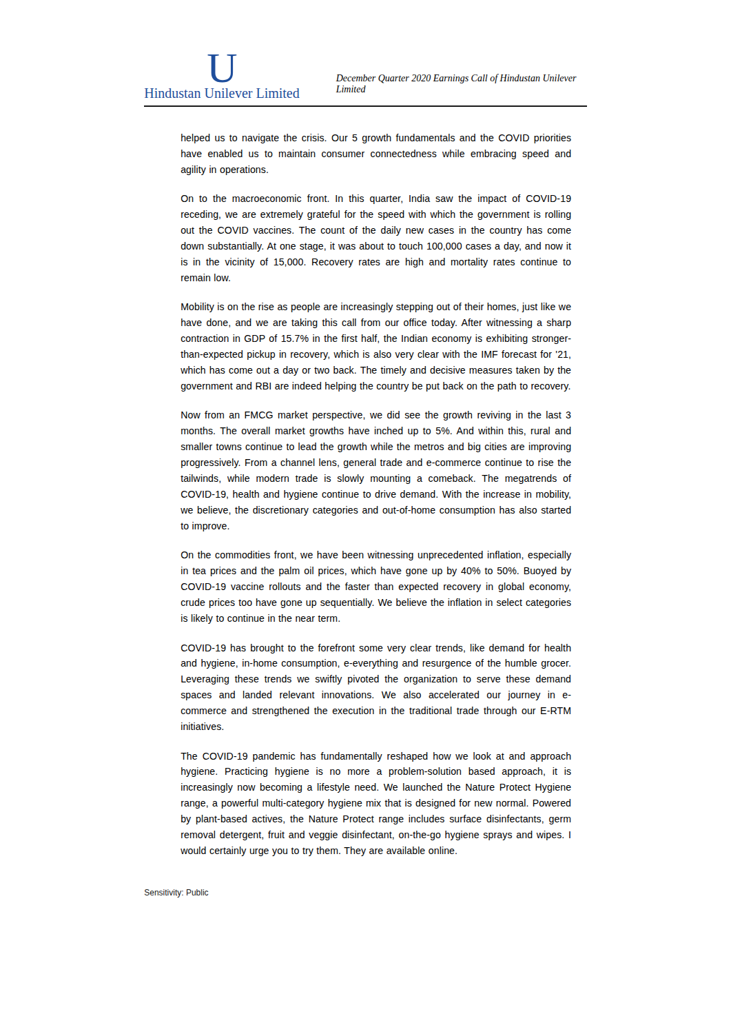U Hindustan Unilever Limited
December Quarter 2020 Earnings Call of Hindustan Unilever Limited
helped us to navigate the crisis. Our 5 growth fundamentals and the COVID priorities have enabled us to maintain consumer connectedness while embracing speed and agility in operations.
On to the macroeconomic front. In this quarter, India saw the impact of COVID-19 receding, we are extremely grateful for the speed with which the government is rolling out the COVID vaccines. The count of the daily new cases in the country has come down substantially. At one stage, it was about to touch 100,000 cases a day, and now it is in the vicinity of 15,000. Recovery rates are high and mortality rates continue to remain low.
Mobility is on the rise as people are increasingly stepping out of their homes, just like we have done, and we are taking this call from our office today. After witnessing a sharp contraction in GDP of 15.7% in the first half, the Indian economy is exhibiting stronger-than-expected pickup in recovery, which is also very clear with the IMF forecast for '21, which has come out a day or two back. The timely and decisive measures taken by the government and RBI are indeed helping the country be put back on the path to recovery.
Now from an FMCG market perspective, we did see the growth reviving in the last 3 months. The overall market growths have inched up to 5%. And within this, rural and smaller towns continue to lead the growth while the metros and big cities are improving progressively. From a channel lens, general trade and e-commerce continue to rise the tailwinds, while modern trade is slowly mounting a comeback. The megatrends of COVID-19, health and hygiene continue to drive demand. With the increase in mobility, we believe, the discretionary categories and out-of-home consumption has also started to improve.
On the commodities front, we have been witnessing unprecedented inflation, especially in tea prices and the palm oil prices, which have gone up by 40% to 50%. Buoyed by COVID-19 vaccine rollouts and the faster than expected recovery in global economy, crude prices too have gone up sequentially. We believe the inflation in select categories is likely to continue in the near term.
COVID-19 has brought to the forefront some very clear trends, like demand for health and hygiene, in-home consumption, e-everything and resurgence of the humble grocer. Leveraging these trends we swiftly pivoted the organization to serve these demand spaces and landed relevant innovations. We also accelerated our journey in e-commerce and strengthened the execution in the traditional trade through our E-RTM initiatives.
The COVID-19 pandemic has fundamentally reshaped how we look at and approach hygiene. Practicing hygiene is no more a problem-solution based approach, it is increasingly now becoming a lifestyle need. We launched the Nature Protect Hygiene range, a powerful multi-category hygiene mix that is designed for new normal. Powered by plant-based actives, the Nature Protect range includes surface disinfectants, germ removal detergent, fruit and veggie disinfectant, on-the-go hygiene sprays and wipes. I would certainly urge you to try them. They are available online.
Sensitivity: Public